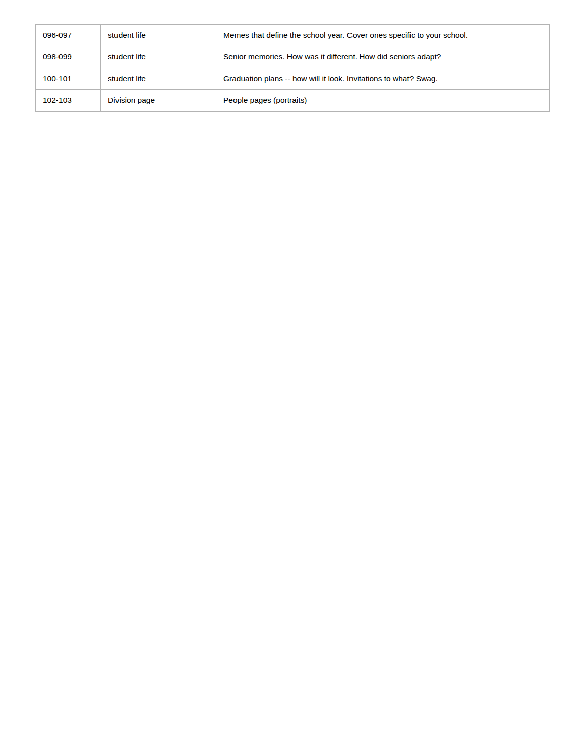| 096-097 | student life | Memes that define the school year. Cover ones specific to your school. |
| 098-099 | student life | Senior memories. How was it different. How did seniors adapt? |
| 100-101 | student life | Graduation plans -- how will it look. Invitations to what? Swag. |
| 102-103 | Division page | People pages (portraits) |